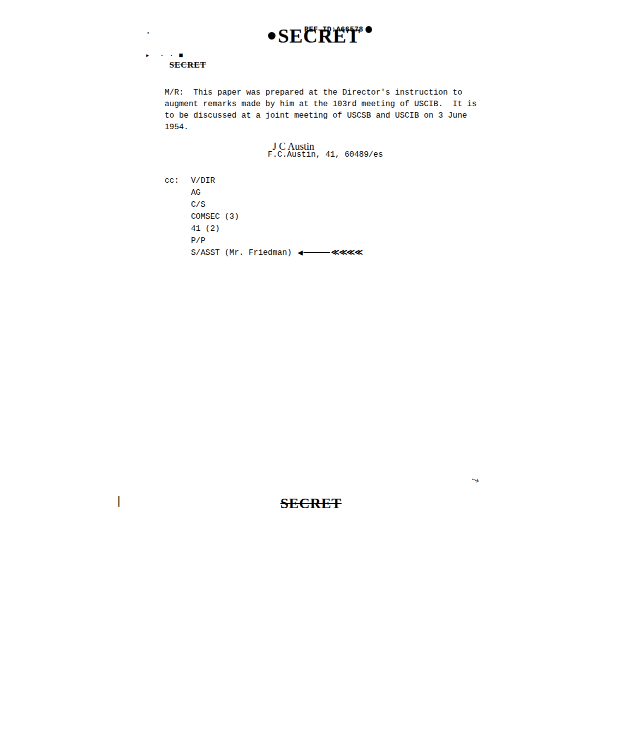.
▸ · · ■
SECRETREF ID:A66578
SECRET
M/R: This paper was prepared at the Director's instruction to augment remarks made by him at the 103rd meeting of USCIB. It is to be discussed at a joint meeting of USCSB and USCIB on 3 June 1954.
J C Austin F.C.Austin, 41, 60489/es
cc: V/DIR
AG
C/S
COMSEC (3)
41 (2)
P/P
S/ASST (Mr. Friedman)◀ ≪≪≪≪
|
SECRET ⤑